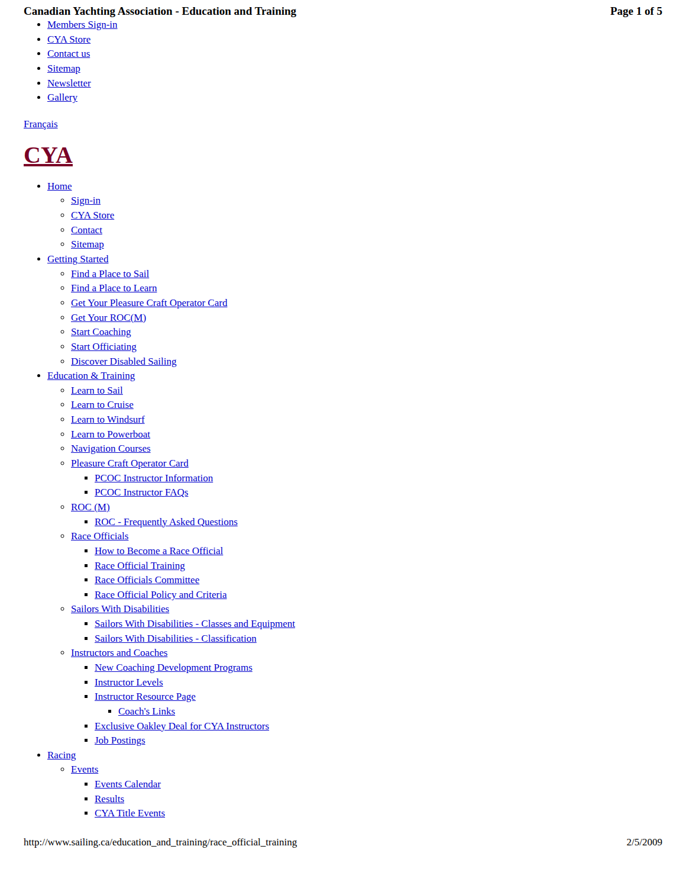Canadian Yachting Association - Education and Training Page 1 of 5
Members Sign-in
CYA Store
Contact us
Sitemap
Newsletter
Gallery
Français
CYA
Home
Sign-in
CYA Store
Contact
Sitemap
Getting Started
Find a Place to Sail
Find a Place to Learn
Get Your Pleasure Craft Operator Card
Get Your ROC(M)
Start Coaching
Start Officiating
Discover Disabled Sailing
Education & Training
Learn to Sail
Learn to Cruise
Learn to Windsurf
Learn to Powerboat
Navigation Courses
Pleasure Craft Operator Card
PCOC Instructor Information
PCOC Instructor FAQs
ROC (M)
ROC - Frequently Asked Questions
Race Officials
How to Become a Race Official
Race Official Training
Race Officials Committee
Race Official Policy and Criteria
Sailors With Disabilities
Sailors With Disabilities - Classes and Equipment
Sailors With Disabilities - Classification
Instructors and Coaches
New Coaching Development Programs
Instructor Levels
Instructor Resource Page
Coach's Links
Exclusive Oakley Deal for CYA Instructors
Job Postings
Racing
Events
Events Calendar
Results
CYA Title Events
http://www.sailing.ca/education_and_training/race_official_training 2/5/2009